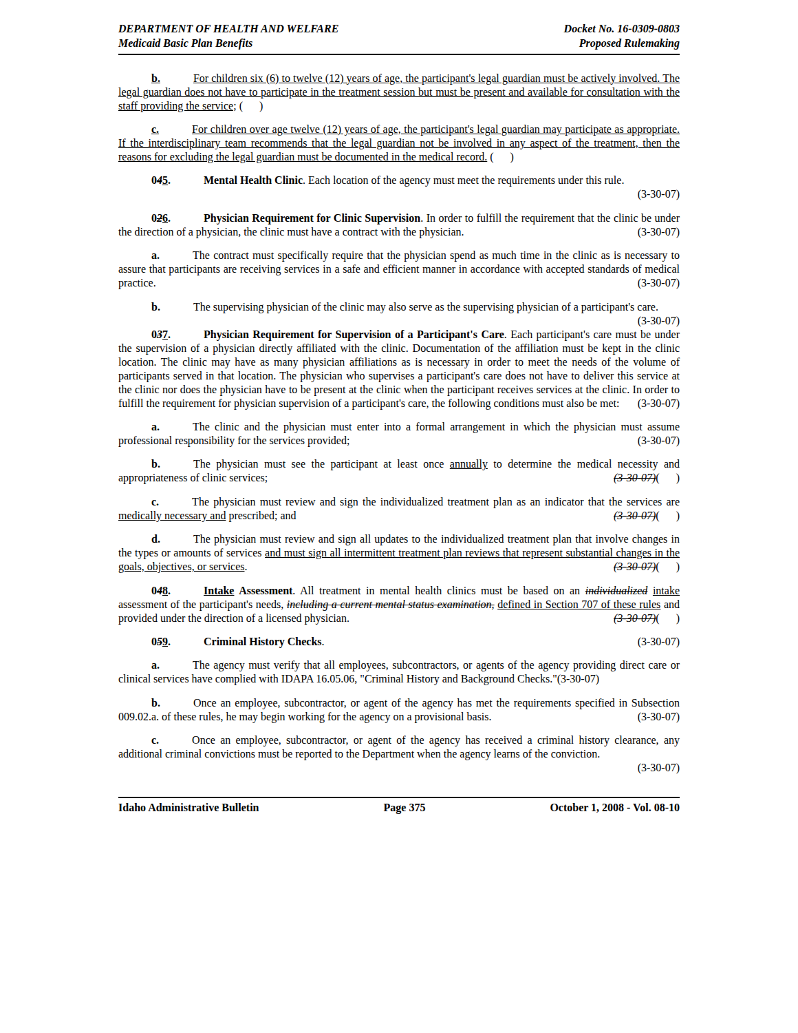DEPARTMENT OF HEALTH AND WELFARE
Medicaid Basic Plan Benefits
Docket No. 16-0309-0803
Proposed Rulemaking
b. For children six (6) to twelve (12) years of age, the participant's legal guardian must be actively involved. The legal guardian does not have to participate in the treatment session but must be present and available for consultation with the staff providing the service; ( )
c. For children over age twelve (12) years of age, the participant's legal guardian may participate as appropriate. If the interdisciplinary team recommends that the legal guardian not be involved in any aspect of the treatment, then the reasons for excluding the legal guardian must be documented in the medical record. ( )
045. Mental Health Clinic. Each location of the agency must meet the requirements under this rule.
(3-30-07)
026. Physician Requirement for Clinic Supervision. In order to fulfill the requirement that the clinic be under the direction of a physician, the clinic must have a contract with the physician. (3-30-07)
a. The contract must specifically require that the physician spend as much time in the clinic as is necessary to assure that participants are receiving services in a safe and efficient manner in accordance with accepted standards of medical practice. (3-30-07)
b. The supervising physician of the clinic may also serve as the supervising physician of a participant's care. (3-30-07)
037. Physician Requirement for Supervision of a Participant's Care. Each participant's care must be under the supervision of a physician directly affiliated with the clinic. Documentation of the affiliation must be kept in the clinic location. The clinic may have as many physician affiliations as is necessary in order to meet the needs of the volume of participants served in that location. The physician who supervises a participant's care does not have to deliver this service at the clinic nor does the physician have to be present at the clinic when the participant receives services at the clinic. In order to fulfill the requirement for physician supervision of a participant's care, the following conditions must also be met: (3-30-07)
a. The clinic and the physician must enter into a formal arrangement in which the physician must assume professional responsibility for the services provided; (3-30-07)
b. The physician must see the participant at least once annually to determine the medical necessity and appropriateness of clinic services; (3-30-07)( )
c. The physician must review and sign the individualized treatment plan as an indicator that the services are medically necessary and prescribed; and (3-30-07)( )
d. The physician must review and sign all updates to the individualized treatment plan that involve changes in the types or amounts of services and must sign all intermittent treatment plan reviews that represent substantial changes in the goals, objectives, or services. (3-30-07)( )
048. Intake Assessment. All treatment in mental health clinics must be based on an individualized intake assessment of the participant's needs, including a current mental status examination, defined in Section 707 of these rules and provided under the direction of a licensed physician. (3-30-07)( )
059. Criminal History Checks. (3-30-07)
a. The agency must verify that all employees, subcontractors, or agents of the agency providing direct care or clinical services have complied with IDAPA 16.05.06, "Criminal History and Background Checks."(3-30-07)
b. Once an employee, subcontractor, or agent of the agency has met the requirements specified in Subsection 009.02.a. of these rules, he may begin working for the agency on a provisional basis. (3-30-07)
c. Once an employee, subcontractor, or agent of the agency has received a criminal history clearance, any additional criminal convictions must be reported to the Department when the agency learns of the conviction.
(3-30-07)
Idaho Administrative Bulletin
Page 375
October 1, 2008 - Vol. 08-10